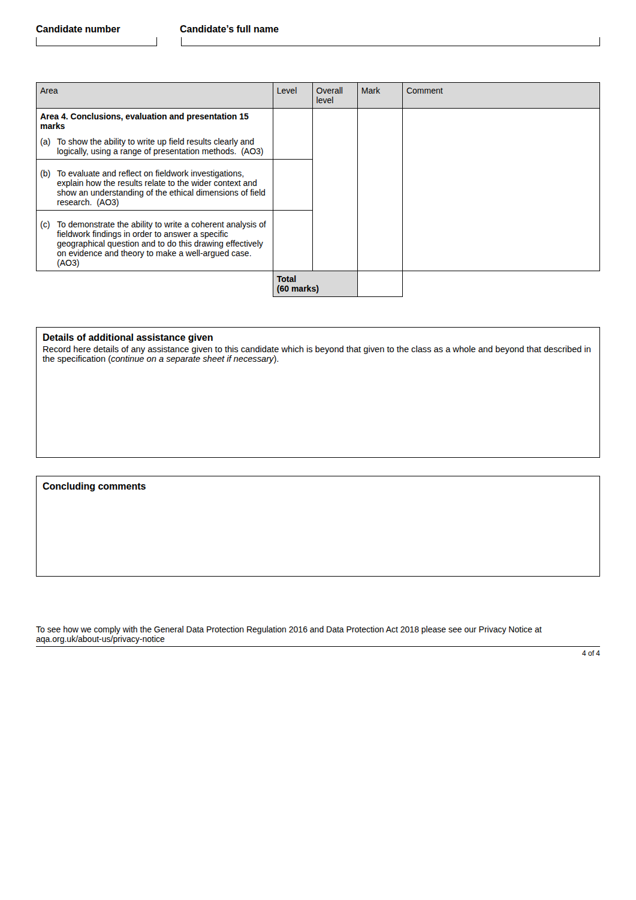Candidate number
Candidate’s full name
| Area | Level | Overall level | Mark | Comment |
| --- | --- | --- | --- | --- |
| Area 4. Conclusions, evaluation and presentation 15 marks (a) To show the ability to write up field results clearly and logically, using a range of presentation methods. (AO3) | | | | |
| (b) To evaluate and reflect on fieldwork investigations, explain how the results relate to the wider context and show an understanding of the ethical dimensions of field research. (AO3) | |
| (c) To demonstrate the ability to write a coherent analysis of fieldwork findings in order to answer a specific geographical question and to do this drawing effectively on evidence and theory to make a well-argued case. (AO3) | |
| | Total (60 marks) | | |
Details of additional assistance given
Record here details of any assistance given to this candidate which is beyond that given to the class as a whole and beyond that described in the specification (continue on a separate sheet if necessary).
Concluding comments
To see how we comply with the General Data Protection Regulation 2016 and Data Protection Act 2018 please see our Privacy Notice at aqa.org.uk/about-us/privacy-notice
4 of 4